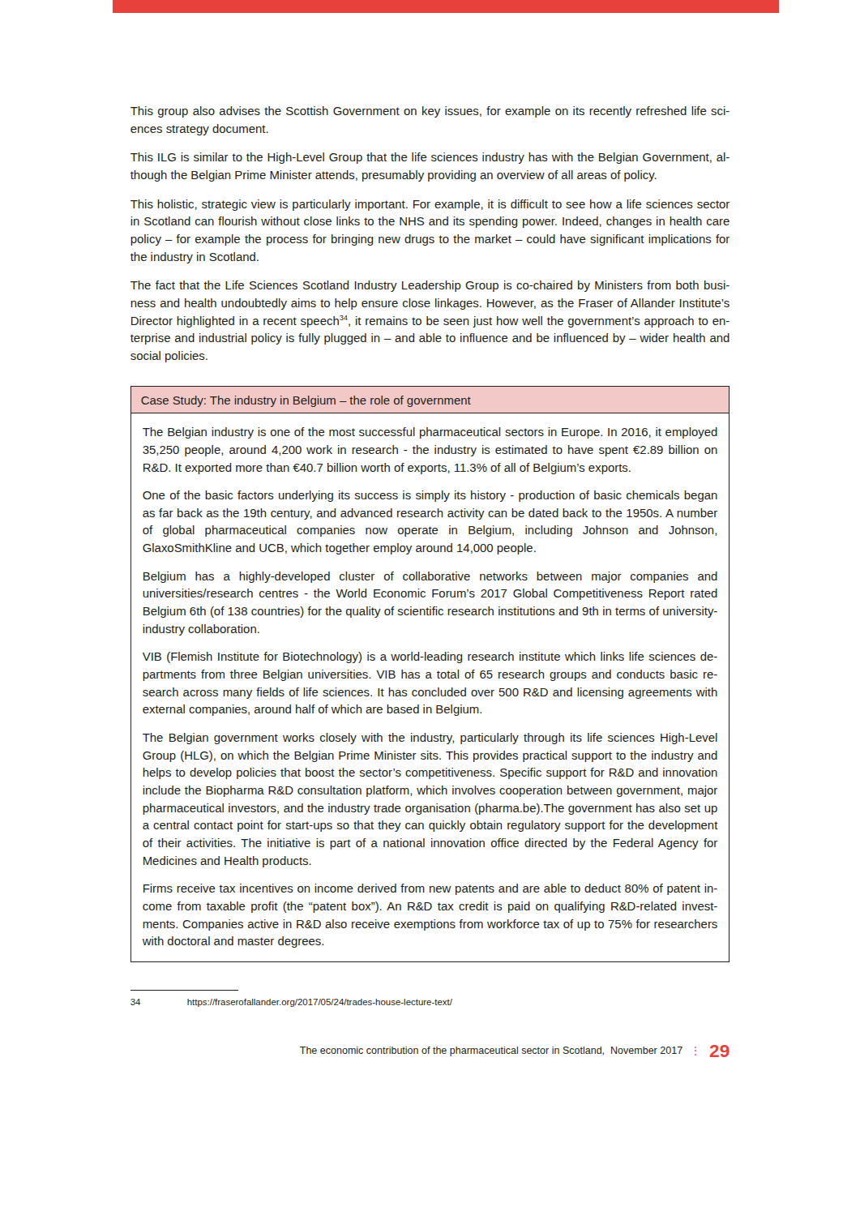This group also advises the Scottish Government on key issues, for example on its recently refreshed life sciences strategy document.
This ILG is similar to the High-Level Group that the life sciences industry has with the Belgian Government, although the Belgian Prime Minister attends, presumably providing an overview of all areas of policy.
This holistic, strategic view is particularly important. For example, it is difficult to see how a life sciences sector in Scotland can flourish without close links to the NHS and its spending power. Indeed, changes in health care policy – for example the process for bringing new drugs to the market – could have significant implications for the industry in Scotland.
The fact that the Life Sciences Scotland Industry Leadership Group is co-chaired by Ministers from both business and health undoubtedly aims to help ensure close linkages. However, as the Fraser of Allander Institute’s Director highlighted in a recent speech34, it remains to be seen just how well the government’s approach to enterprise and industrial policy is fully plugged in – and able to influence and be influenced by – wider health and social policies.
Case Study: The industry in Belgium – the role of government
The Belgian industry is one of the most successful pharmaceutical sectors in Europe. In 2016, it employed 35,250 people, around 4,200 work in research - the industry is estimated to have spent €2.89 billion on R&D. It exported more than €40.7 billion worth of exports, 11.3% of all of Belgium’s exports.
One of the basic factors underlying its success is simply its history - production of basic chemicals began as far back as the 19th century, and advanced research activity can be dated back to the 1950s. A number of global pharmaceutical companies now operate in Belgium, including Johnson and Johnson, GlaxoSmithKline and UCB, which together employ around 14,000 people.
Belgium has a highly-developed cluster of collaborative networks between major companies and universities/research centres - the World Economic Forum’s 2017 Global Competitiveness Report rated Belgium 6th (of 138 countries) for the quality of scientific research institutions and 9th in terms of university-industry collaboration.
VIB (Flemish Institute for Biotechnology) is a world-leading research institute which links life sciences departments from three Belgian universities. VIB has a total of 65 research groups and conducts basic research across many fields of life sciences. It has concluded over 500 R&D and licensing agreements with external companies, around half of which are based in Belgium.
The Belgian government works closely with the industry, particularly through its life sciences High-Level Group (HLG), on which the Belgian Prime Minister sits. This provides practical support to the industry and helps to develop policies that boost the sector’s competitiveness. Specific support for R&D and innovation include the Biopharma R&D consultation platform, which involves cooperation between government, major pharmaceutical investors, and the industry trade organisation (pharma.be).The government has also set up a central contact point for start-ups so that they can quickly obtain regulatory support for the development of their activities. The initiative is part of a national innovation office directed by the Federal Agency for Medicines and Health products.
Firms receive tax incentives on income derived from new patents and are able to deduct 80% of patent income from taxable profit (the “patent box”). An R&D tax credit is paid on qualifying R&D-related investments. Companies active in R&D also receive exemptions from workforce tax of up to 75% for researchers with doctoral and master degrees.
34 https://fraserofallander.org/2017/05/24/trades-house-lecture-text/
The economic contribution of the pharmaceutical sector in Scotland, November 2017 ⋮ 29